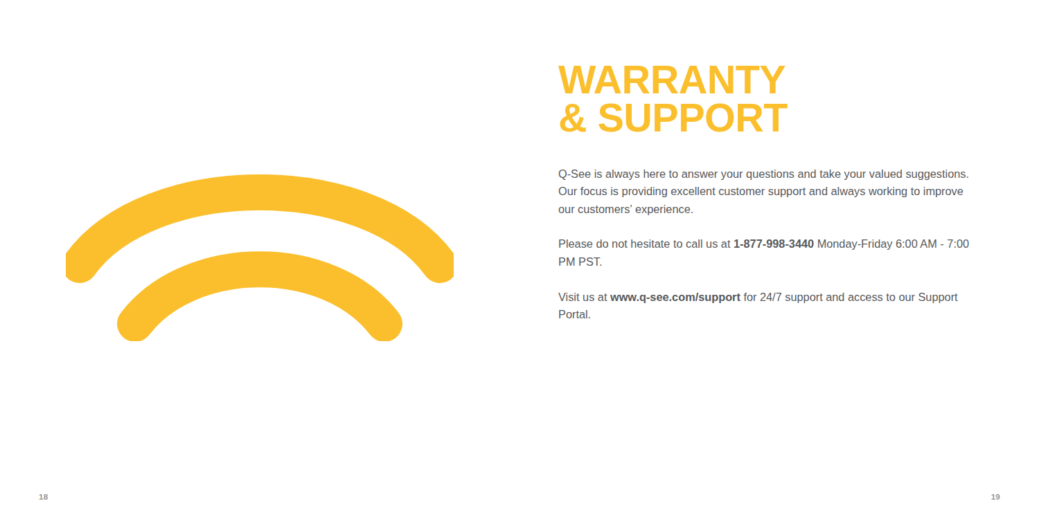18
Warranty
& Support
Q-See is always here to answer your questions and take your valued suggestions. Our focus is providing excellent customer support and always working to improve our customers’ experience.
Please do not hesitate to call us at 1-877-998-3440 Monday-Friday 6:00 AM - 7:00 PM PST.
Visit us at www.q-see.com/support for 24/7 support and access to our Support Portal.
19